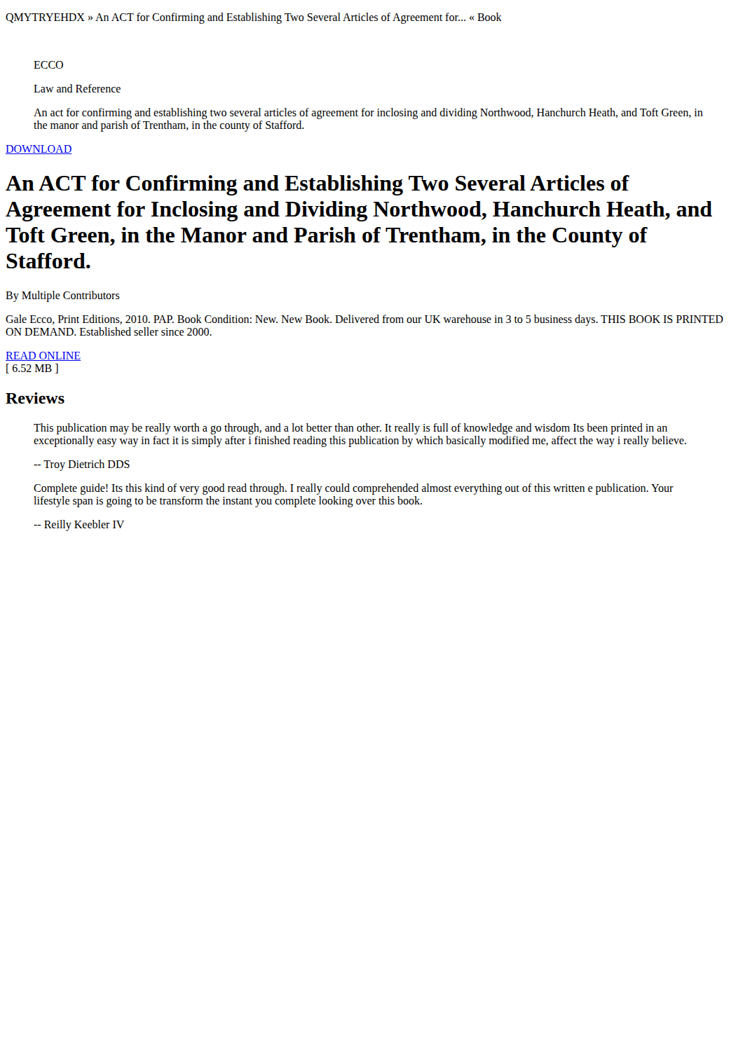QMYTRYEHDX » An ACT for Confirming and Establishing Two Several Articles of Agreement for... « Book
ECCO
Law and Reference
An act for confirming and establishing two several articles of agreement for inclosing and dividing Northwood, Hanchurch Heath, and Toft Green, in the manor and parish of Trentham, in the county of Stafford.
DOWNLOAD
An ACT for Confirming and Establishing Two Several Articles of Agreement for Inclosing and Dividing Northwood, Hanchurch Heath, and Toft Green, in the Manor and Parish of Trentham, in the County of Stafford.
By Multiple Contributors
Gale Ecco, Print Editions, 2010. PAP. Book Condition: New. New Book. Delivered from our UK warehouse in 3 to 5 business days. THIS BOOK IS PRINTED ON DEMAND. Established seller since 2000.
READ ONLINE
[ 6.52 MB ]
Reviews
This publication may be really worth a go through, and a lot better than other. It really is full of knowledge and wisdom Its been printed in an exceptionally easy way in fact it is simply after i finished reading this publication by which basically modified me, affect the way i really believe.
-- Troy Dietrich DDS
Complete guide! Its this kind of very good read through. I really could comprehended almost everything out of this written e publication. Your lifestyle span is going to be transform the instant you complete looking over this book.
-- Reilly Keebler IV